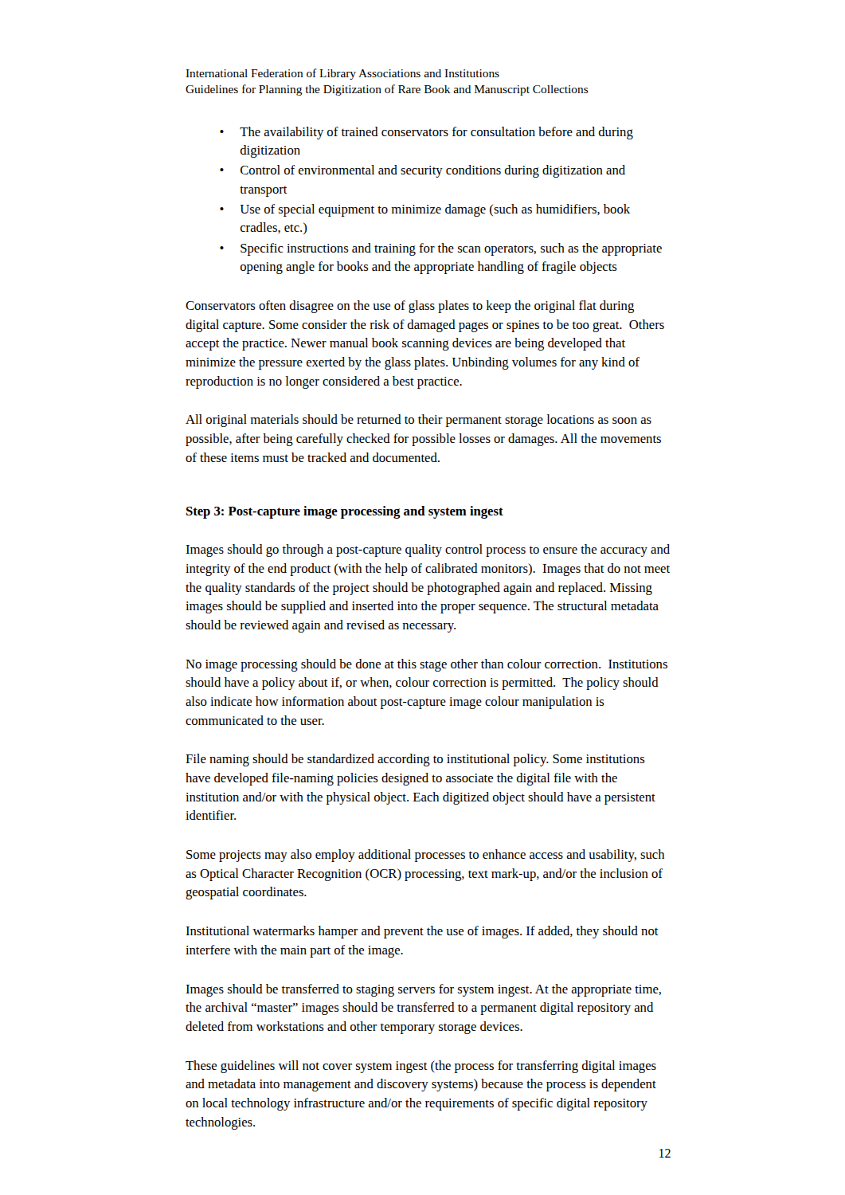International Federation of Library Associations and Institutions
Guidelines for Planning the Digitization of Rare Book and Manuscript Collections
The availability of trained conservators for consultation before and during digitization
Control of environmental and security conditions during digitization and transport
Use of special equipment to minimize damage (such as humidifiers, book cradles, etc.)
Specific instructions and training for the scan operators, such as the appropriate opening angle for books and the appropriate handling of fragile objects
Conservators often disagree on the use of glass plates to keep the original flat during digital capture. Some consider the risk of damaged pages or spines to be too great. Others accept the practice. Newer manual book scanning devices are being developed that minimize the pressure exerted by the glass plates. Unbinding volumes for any kind of reproduction is no longer considered a best practice.
All original materials should be returned to their permanent storage locations as soon as possible, after being carefully checked for possible losses or damages. All the movements of these items must be tracked and documented.
Step 3: Post-capture image processing and system ingest
Images should go through a post-capture quality control process to ensure the accuracy and integrity of the end product (with the help of calibrated monitors). Images that do not meet the quality standards of the project should be photographed again and replaced. Missing images should be supplied and inserted into the proper sequence. The structural metadata should be reviewed again and revised as necessary.
No image processing should be done at this stage other than colour correction. Institutions should have a policy about if, or when, colour correction is permitted. The policy should also indicate how information about post-capture image colour manipulation is communicated to the user.
File naming should be standardized according to institutional policy. Some institutions have developed file-naming policies designed to associate the digital file with the institution and/or with the physical object. Each digitized object should have a persistent identifier.
Some projects may also employ additional processes to enhance access and usability, such as Optical Character Recognition (OCR) processing, text mark-up, and/or the inclusion of geospatial coordinates.
Institutional watermarks hamper and prevent the use of images. If added, they should not interfere with the main part of the image.
Images should be transferred to staging servers for system ingest. At the appropriate time, the archival “master” images should be transferred to a permanent digital repository and deleted from workstations and other temporary storage devices.
These guidelines will not cover system ingest (the process for transferring digital images and metadata into management and discovery systems) because the process is dependent on local technology infrastructure and/or the requirements of specific digital repository technologies.
12